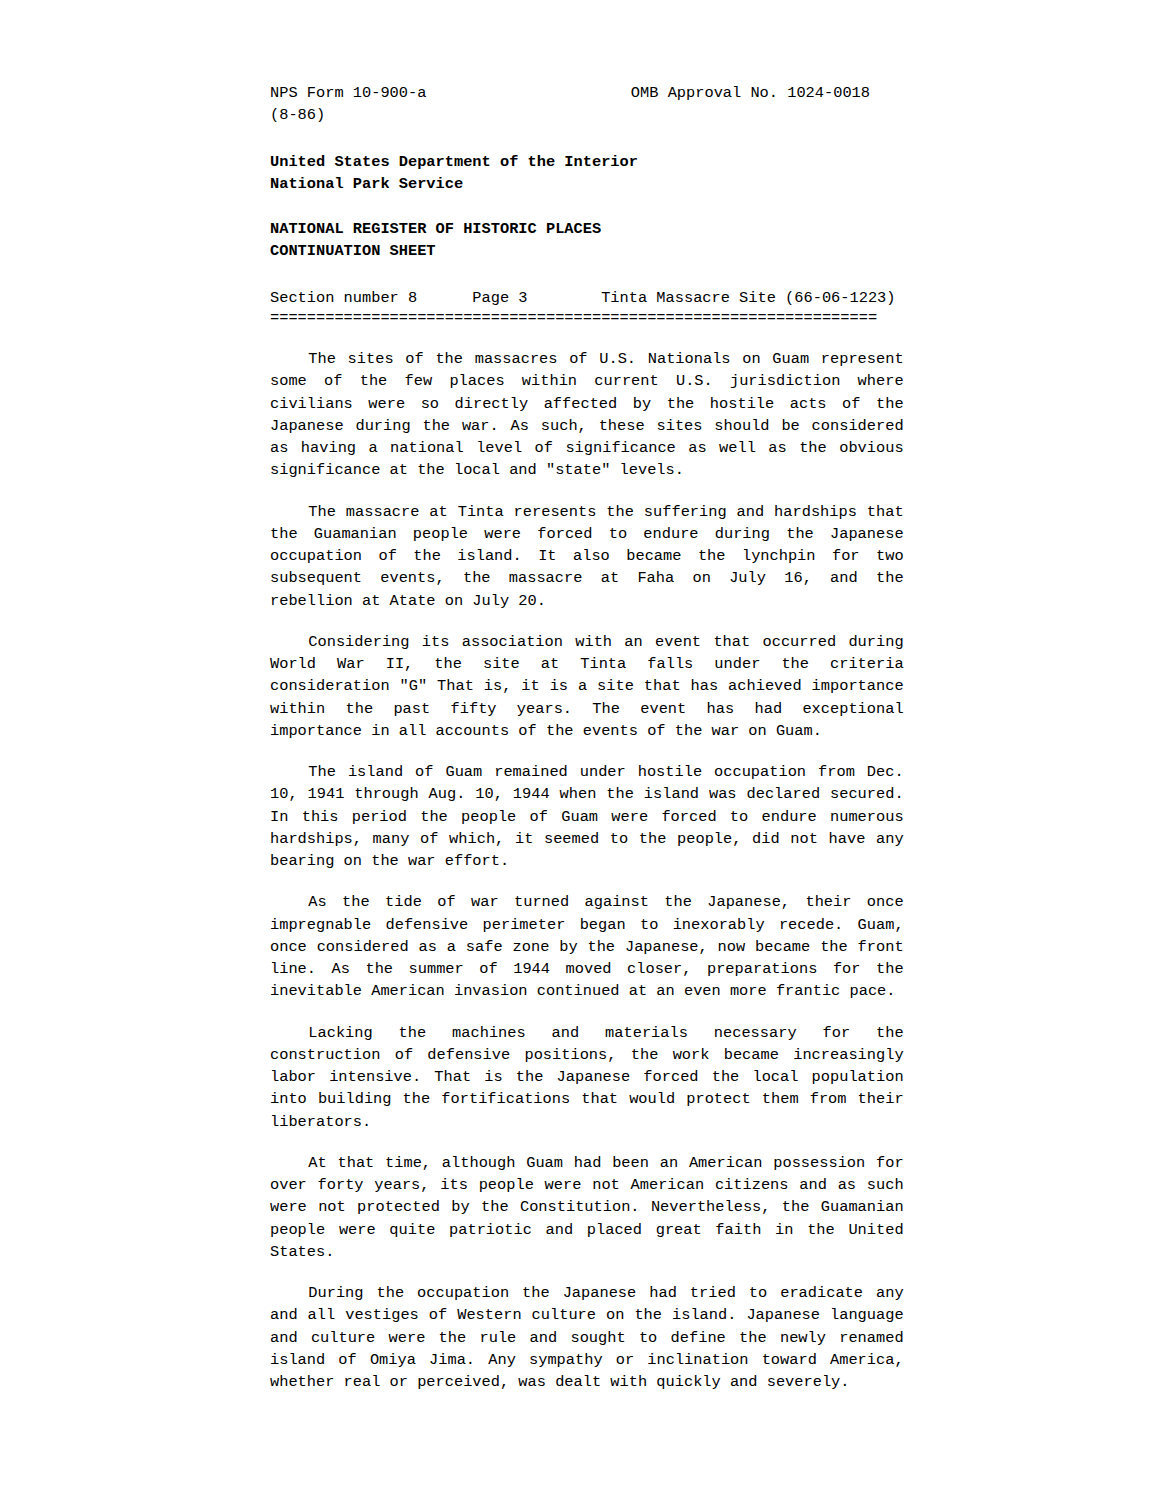NPS Form 10-900-a (8-86)
OMB Approval No. 1024-0018
United States Department of the Interior
National Park Service
NATIONAL REGISTER OF HISTORIC PLACES
CONTINUATION SHEET
Section number 8 Page 3 Tinta Massacre Site (66-06-1223)
==================================================================
The sites of the massacres of U.S. Nationals on Guam represent some of the few places within current U.S. jurisdiction where civilians were so directly affected by the hostile acts of the Japanese during the war. As such, these sites should be considered as having a national level of significance as well as the obvious significance at the local and "state" levels.
The massacre at Tinta reresents the suffering and hardships that the Guamanian people were forced to endure during the Japanese occupation of the island. It also became the lynchpin for two subsequent events, the massacre at Faha on July 16, and the rebellion at Atate on July 20.
Considering its association with an event that occurred during World War II, the site at Tinta falls under the criteria consideration "G" That is, it is a site that has achieved importance within the past fifty years. The event has had exceptional importance in all accounts of the events of the war on Guam.
The island of Guam remained under hostile occupation from Dec. 10, 1941 through Aug. 10, 1944 when the island was declared secured. In this period the people of Guam were forced to endure numerous hardships, many of which, it seemed to the people, did not have any bearing on the war effort.
As the tide of war turned against the Japanese, their once impregnable defensive perimeter began to inexorably recede. Guam, once considered as a safe zone by the Japanese, now became the front line. As the summer of 1944 moved closer, preparations for the inevitable American invasion continued at an even more frantic pace.
Lacking the machines and materials necessary for the construction of defensive positions, the work became increasingly labor intensive. That is the Japanese forced the local population into building the fortifications that would protect them from their liberators.
At that time, although Guam had been an American possession for over forty years, its people were not American citizens and as such were not protected by the Constitution. Nevertheless, the Guamanian people were quite patriotic and placed great faith in the United States.
During the occupation the Japanese had tried to eradicate any and all vestiges of Western culture on the island. Japanese language and culture were the rule and sought to define the newly renamed island of Omiya Jima. Any sympathy or inclination toward America, whether real or perceived, was dealt with quickly and severely.